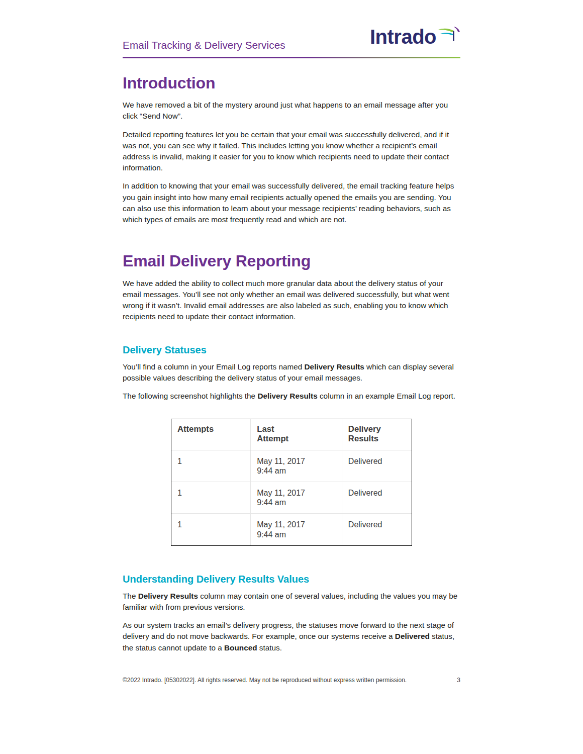Email Tracking & Delivery Services
Intrado
Introduction
We have removed a bit of the mystery around just what happens to an email message after you click “Send Now”.
Detailed reporting features let you be certain that your email was successfully delivered, and if it was not, you can see why it failed. This includes letting you know whether a recipient’s email address is invalid, making it easier for you to know which recipients need to update their contact information.
In addition to knowing that your email was successfully delivered, the email tracking feature helps you gain insight into how many email recipients actually opened the emails you are sending. You can also use this information to learn about your message recipients’ reading behaviors, such as which types of emails are most frequently read and which are not.
Email Delivery Reporting
We have added the ability to collect much more granular data about the delivery status of your email messages. You’ll see not only whether an email was delivered successfully, but what went wrong if it wasn’t. Invalid email addresses are also labeled as such, enabling you to know which recipients need to update their contact information.
Delivery Statuses
You’ll find a column in your Email Log reports named Delivery Results which can display several possible values describing the delivery status of your email messages.
The following screenshot highlights the Delivery Results column in an example Email Log report.
| Attempts | Last Attempt | Delivery Results |
| --- | --- | --- |
| 1 | May 11, 2017 9:44 am | Delivered |
| 1 | May 11, 2017 9:44 am | Delivered |
| 1 | May 11, 2017 9:44 am | Delivered |
Understanding Delivery Results Values
The Delivery Results column may contain one of several values, including the values you may be familiar with from previous versions.
As our system tracks an email’s delivery progress, the statuses move forward to the next stage of delivery and do not move backwards. For example, once our systems receive a Delivered status, the status cannot update to a Bounced status.
©2022 Intrado. [05302022]. All rights reserved. May not be reproduced without express written permission.
3